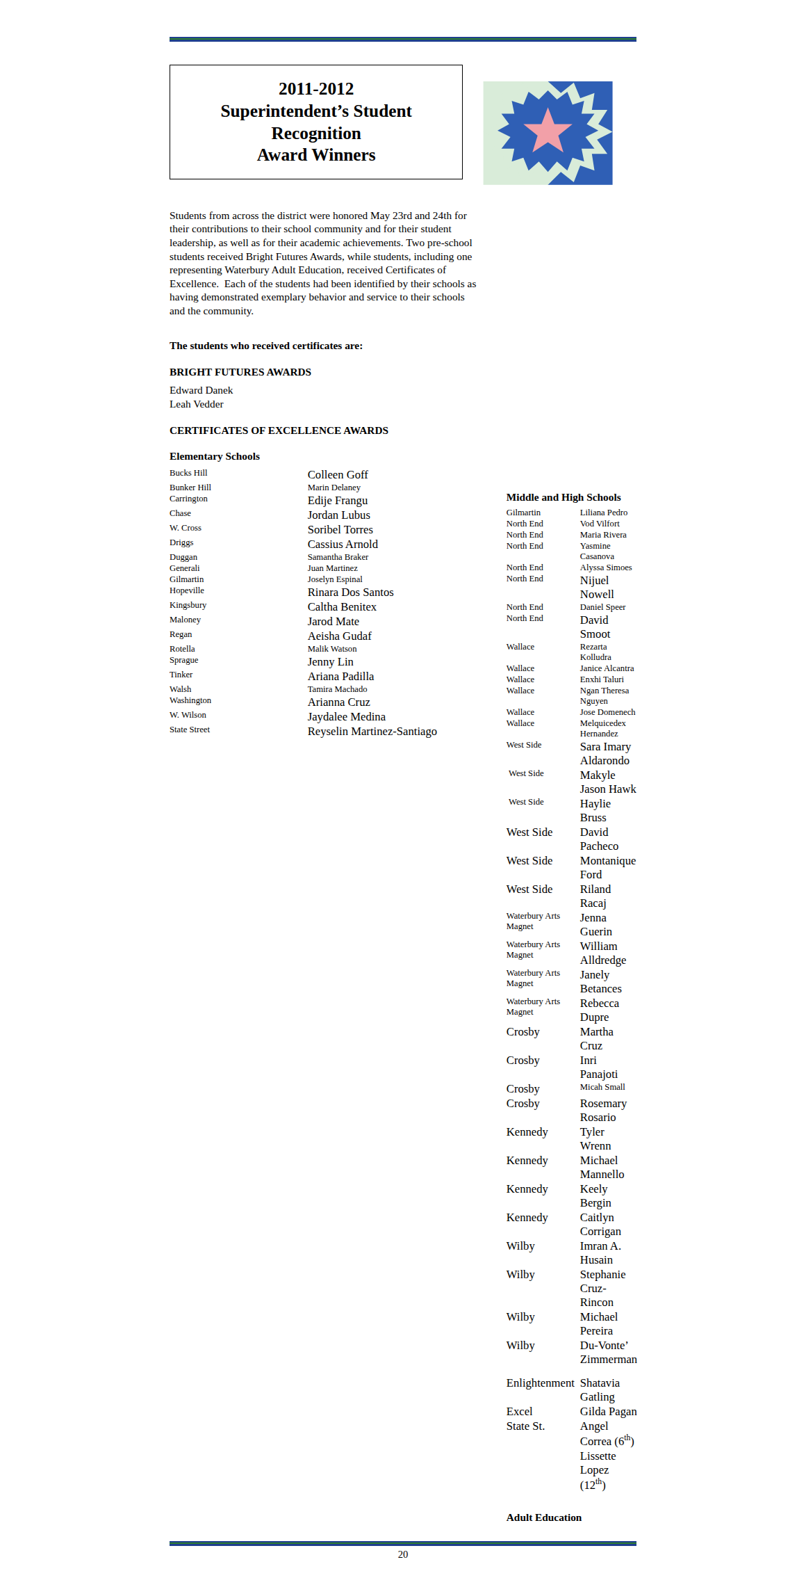2011-2012
Superintendent’s Student Recognition
Award Winners
Students from across the district were honored May 23rd and 24th for their contributions to their school community and for their student leadership, as well as for their academic achievements. Two pre-school students received Bright Futures Awards, while students, including one representing Waterbury Adult Education, received Certificates of Excellence. Each of the students had been identified by their schools as having demonstrated exemplary behavior and service to their schools and the community.
The students who received certificates are:
BRIGHT FUTURES AWARDS
Edward Danek
Leah Vedder
CERTIFICATES OF EXCELLENCE AWARDS
Elementary Schools
| Bucks Hill | Colleen Goff |
| Bunker Hill | Marin Delaney |
| Carrington | Edije Frangu |
| Chase | Jordan Lubus |
| W. Cross | Soribel Torres |
| Driggs | Cassius Arnold |
| Duggan | Samantha Braker |
| Generali | Juan Martinez |
| Gilmartin | Joselyn Espinal |
| Hopeville | Rinara Dos Santos |
| Kingsbury | Caltha Benitex |
| Maloney | Jarod Mate |
| Regan | Aeisha Gudaf |
| Rotella | Malik Watson |
| Sprague | Jenny Lin |
| Tinker | Ariana Padilla |
| Walsh | Tamira Machado |
| Washington | Arianna Cruz |
| W. Wilson | Jaydalee Medina |
| State Street | Reyselin Martinez-Santiago |
Middle and High Schools
| Gilmartin | Liliana Pedro |
| North End | Vod Vilfort |
| North End | Maria Rivera |
| North End | Yasmine Casanova |
| North End | Alyssa Simoes |
| North End | Nijuel Nowell |
| North End | Daniel Speer |
| North End | David Smoot |
| Wallace | Rezarta Kolludra |
| Wallace | Janice Alcantra |
| Wallace | Enxhi Taluri |
| Wallace | Ngan Theresa Nguyen |
| Wallace | Jose Domenech |
| Wallace | Melquicedex Hernandez |
| West Side | Sara Imary Aldarondo |
| West Side | Makyle Jason Hawk |
| West Side | Haylie Bruss |
| West Side | David Pacheco |
| West Side | Montanique Ford |
| West Side | Riland Racaj |
| Waterbury Arts Magnet | Jenna Guerin |
| Waterbury Arts Magnet | William Alldredge |
| Waterbury Arts Magnet | Janely Betances |
| Waterbury Arts Magnet | Rebecca Dupre |
| Crosby | Martha Cruz |
| Crosby | Inri Panajoti |
| Crosby | Micah Small |
| Crosby | Rosemary Rosario |
| Kennedy | Tyler Wrenn |
| Kennedy | Michael Mannello |
| Kennedy | Keely Bergin |
| Kennedy | Caitlyn Corrigan |
| Wilby | Imran A. Husain |
| Wilby | Stephanie Cruz-Rincon |
| Wilby | Michael Pereira |
| Wilby | Du-Vonte’ Zimmerman |
| Enlightenment | Shatavia Gatling |
| Excel | Gilda Pagan |
| State St. | Angel Correa (6 th ) |
| | Lissette Lopez (12 th ) |
Adult Education
20